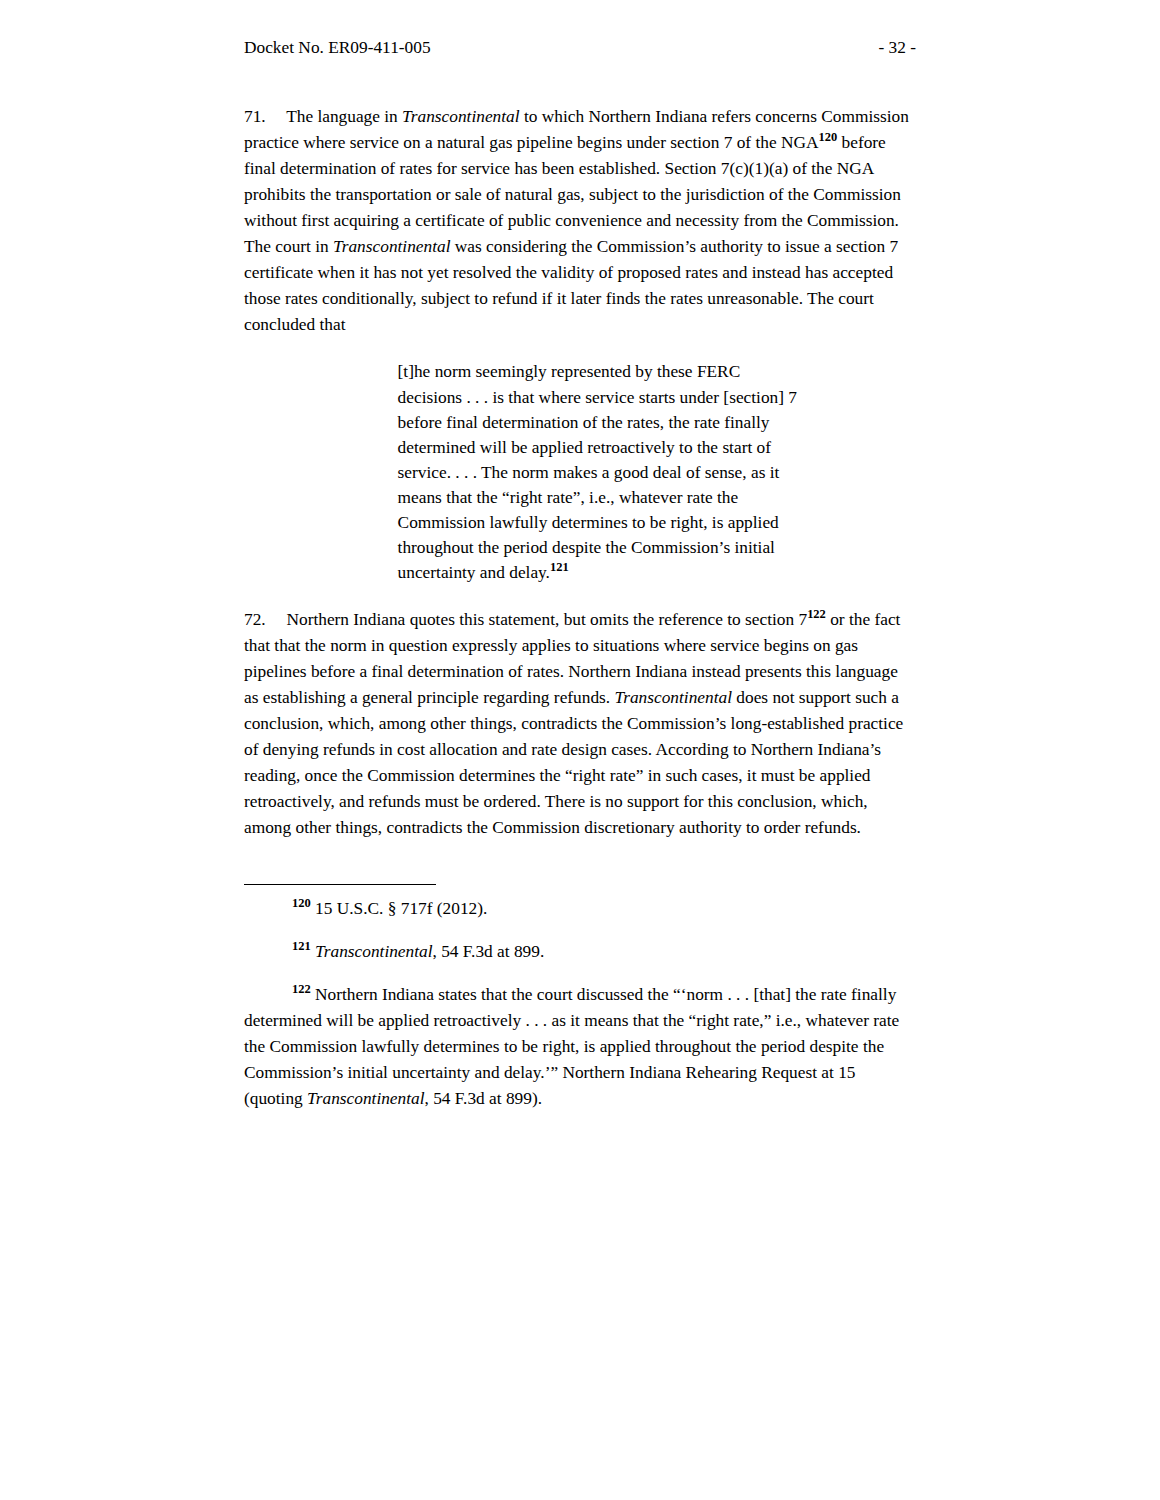Docket No. ER09-411-005 - 32 -
71. The language in Transcontinental to which Northern Indiana refers concerns Commission practice where service on a natural gas pipeline begins under section 7 of the NGA120 before final determination of rates for service has been established. Section 7(c)(1)(a) of the NGA prohibits the transportation or sale of natural gas, subject to the jurisdiction of the Commission without first acquiring a certificate of public convenience and necessity from the Commission. The court in Transcontinental was considering the Commission’s authority to issue a section 7 certificate when it has not yet resolved the validity of proposed rates and instead has accepted those rates conditionally, subject to refund if it later finds the rates unreasonable. The court concluded that
[t]he norm seemingly represented by these FERC decisions . . . is that where service starts under [section] 7 before final determination of the rates, the rate finally determined will be applied retroactively to the start of service. . . . The norm makes a good deal of sense, as it means that the “right rate”, i.e., whatever rate the Commission lawfully determines to be right, is applied throughout the period despite the Commission’s initial uncertainty and delay.121
72. Northern Indiana quotes this statement, but omits the reference to section 7122 or the fact that that the norm in question expressly applies to situations where service begins on gas pipelines before a final determination of rates. Northern Indiana instead presents this language as establishing a general principle regarding refunds. Transcontinental does not support such a conclusion, which, among other things, contradicts the Commission’s long-established practice of denying refunds in cost allocation and rate design cases. According to Northern Indiana’s reading, once the Commission determines the “right rate” in such cases, it must be applied retroactively, and refunds must be ordered. There is no support for this conclusion, which, among other things, contradicts the Commission discretionary authority to order refunds.
120 15 U.S.C. § 717f (2012).
121 Transcontinental, 54 F.3d at 899.
122 Northern Indiana states that the court discussed the “‘norm . . . [that] the rate finally determined will be applied retroactively . . . as it means that the “right rate,” i.e., whatever rate the Commission lawfully determines to be right, is applied throughout the period despite the Commission’s initial uncertainty and delay.’” Northern Indiana Rehearing Request at 15 (quoting Transcontinental, 54 F.3d at 899).